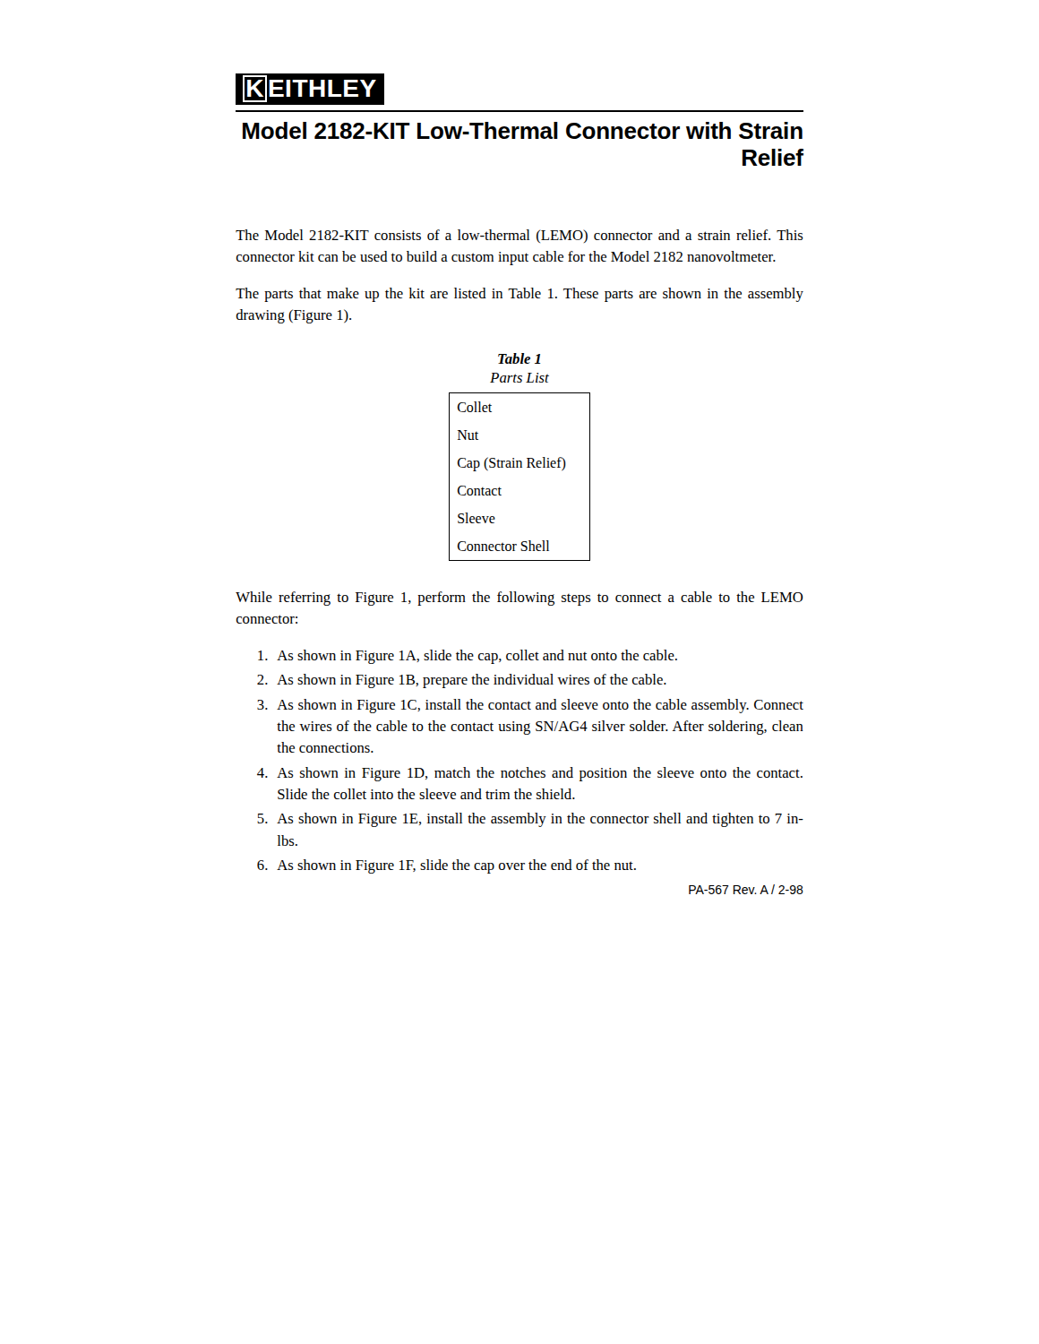KEITHLEY
Model 2182-KIT Low-Thermal Connector with Strain Relief
The Model 2182-KIT consists of a low-thermal (LEMO) connector and a strain relief. This connector kit can be used to build a custom input cable for the Model 2182 nanovoltmeter.
The parts that make up the kit are listed in Table 1. These parts are shown in the assembly drawing (Figure 1).
Table 1 Parts List
| Collet |
| Nut |
| Cap (Strain Relief) |
| Contact |
| Sleeve |
| Connector Shell |
While referring to Figure 1, perform the following steps to connect a cable to the LEMO connector:
As shown in Figure 1A, slide the cap, collet and nut onto the cable.
As shown in Figure 1B, prepare the individual wires of the cable.
As shown in Figure 1C, install the contact and sleeve onto the cable assembly. Connect the wires of the cable to the contact using SN/AG4 silver solder. After soldering, clean the connections.
As shown in Figure 1D, match the notches and position the sleeve onto the contact. Slide the collet into the sleeve and trim the shield.
As shown in Figure 1E, install the assembly in the connector shell and tighten to 7 in-lbs.
As shown in Figure 1F, slide the cap over the end of the nut.
PA-567 Rev. A / 2-98